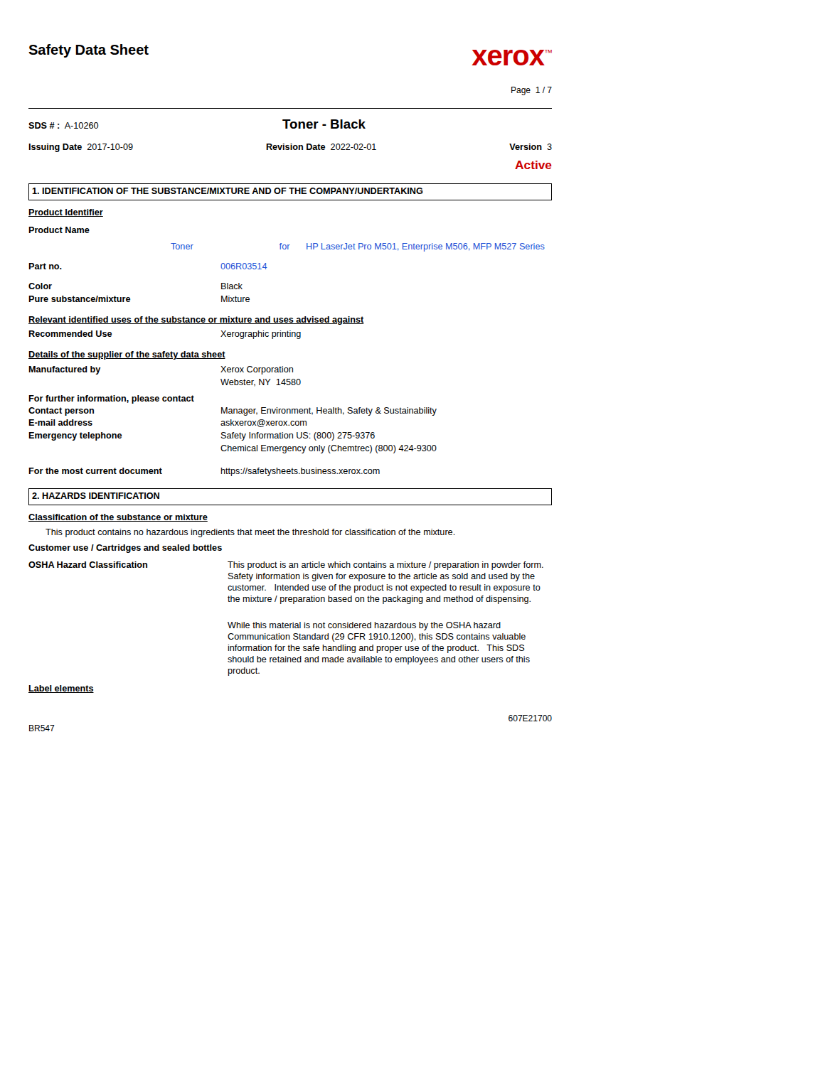xerox™
Page 1 / 7
Safety Data Sheet
SDS # : A-10260
Toner - Black
Issuing Date 2017-10-09
Revision Date 2022-02-01
Version 3
Active
1. IDENTIFICATION OF THE SUBSTANCE/MIXTURE AND OF THE COMPANY/UNDERTAKING
Product Identifier
Product Name
| Toner | for | HP LaserJet Pro M501, Enterprise M506, MFP M527 Series |
| Part no. | 006R03514 |
| Color | Black |
| Pure substance/mixture | Mixture |
Relevant identified uses of the substance or mixture and uses advised against
| Recommended Use | Xerographic printing |
Details of the supplier of the safety data sheet
| Manufactured by | Xerox Corporation |
| | Webster, NY 14580 |
For further information, please contact
| Contact person | Manager, Environment, Health, Safety & Sustainability |
| E-mail address | askxerox@xerox.com |
| Emergency telephone | Safety Information US: (800) 275-9376 |
| | Chemical Emergency only (Chemtrec) (800) 424-9300 |
| For the most current document | https://safetysheets.business.xerox.com |
2. HAZARDS IDENTIFICATION
Classification of the substance or mixture
This product contains no hazardous ingredients that meet the threshold for classification of the mixture.
Customer use / Cartridges and sealed bottles
OSHA Hazard Classification
This product is an article which contains a mixture / preparation in powder form. Safety information is given for exposure to the article as sold and used by the customer. Intended use of the product is not expected to result in exposure to the mixture / preparation based on the packaging and method of dispensing.
While this material is not considered hazardous by the OSHA hazard Communication Standard (29 CFR 1910.1200), this SDS contains valuable information for the safe handling and proper use of the product. This SDS should be retained and made available to employees and other users of this product.
Label elements
BR547
607E21700